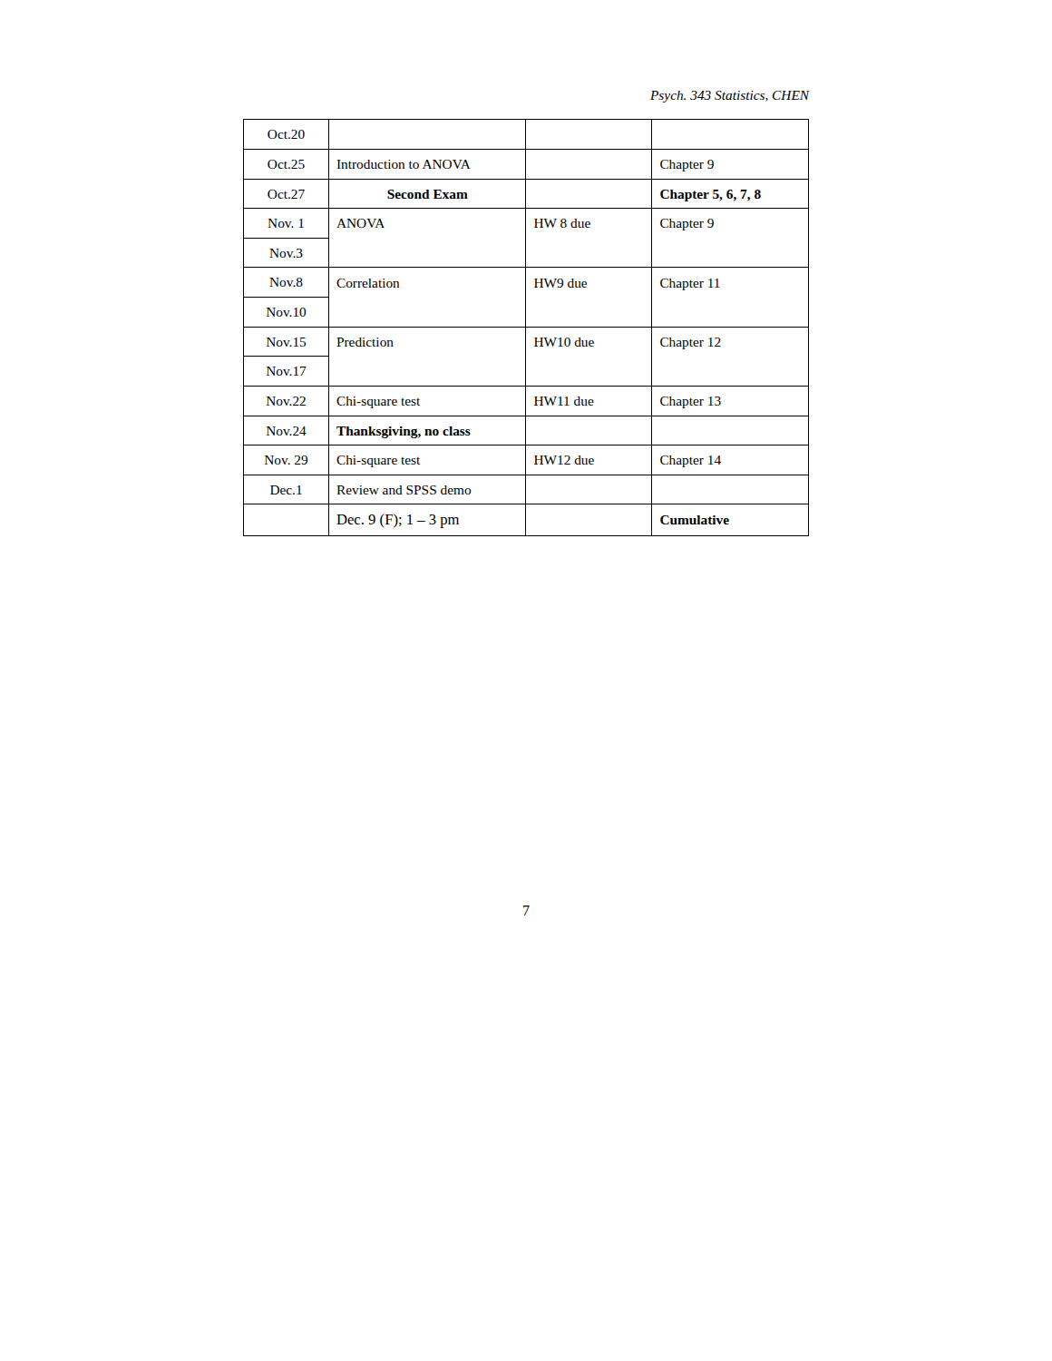Psych. 343 Statistics, CHEN
| Oct.20 | | | |
| Oct.25 | Introduction to ANOVA | | Chapter 9 |
| Oct.27 | Second Exam | | Chapter 5, 6, 7, 8 |
| Nov. 1 | ANOVA | HW 8 due | Chapter 9 |
| Nov.3 | | | |
| Nov.8 | Correlation | HW9 due | Chapter 11 |
| Nov.10 | | | |
| Nov.15 | Prediction | HW10 due | Chapter 12 |
| Nov.17 | | | |
| Nov.22 | Chi-square test | HW11 due | Chapter 13 |
| Nov.24 | Thanksgiving, no class | | |
| Nov. 29 | Chi-square test | HW12 due | Chapter 14 |
| Dec.1 | Review and SPSS demo | | |
| | Dec. 9 (F); 1 – 3 pm | | Cumulative |
7